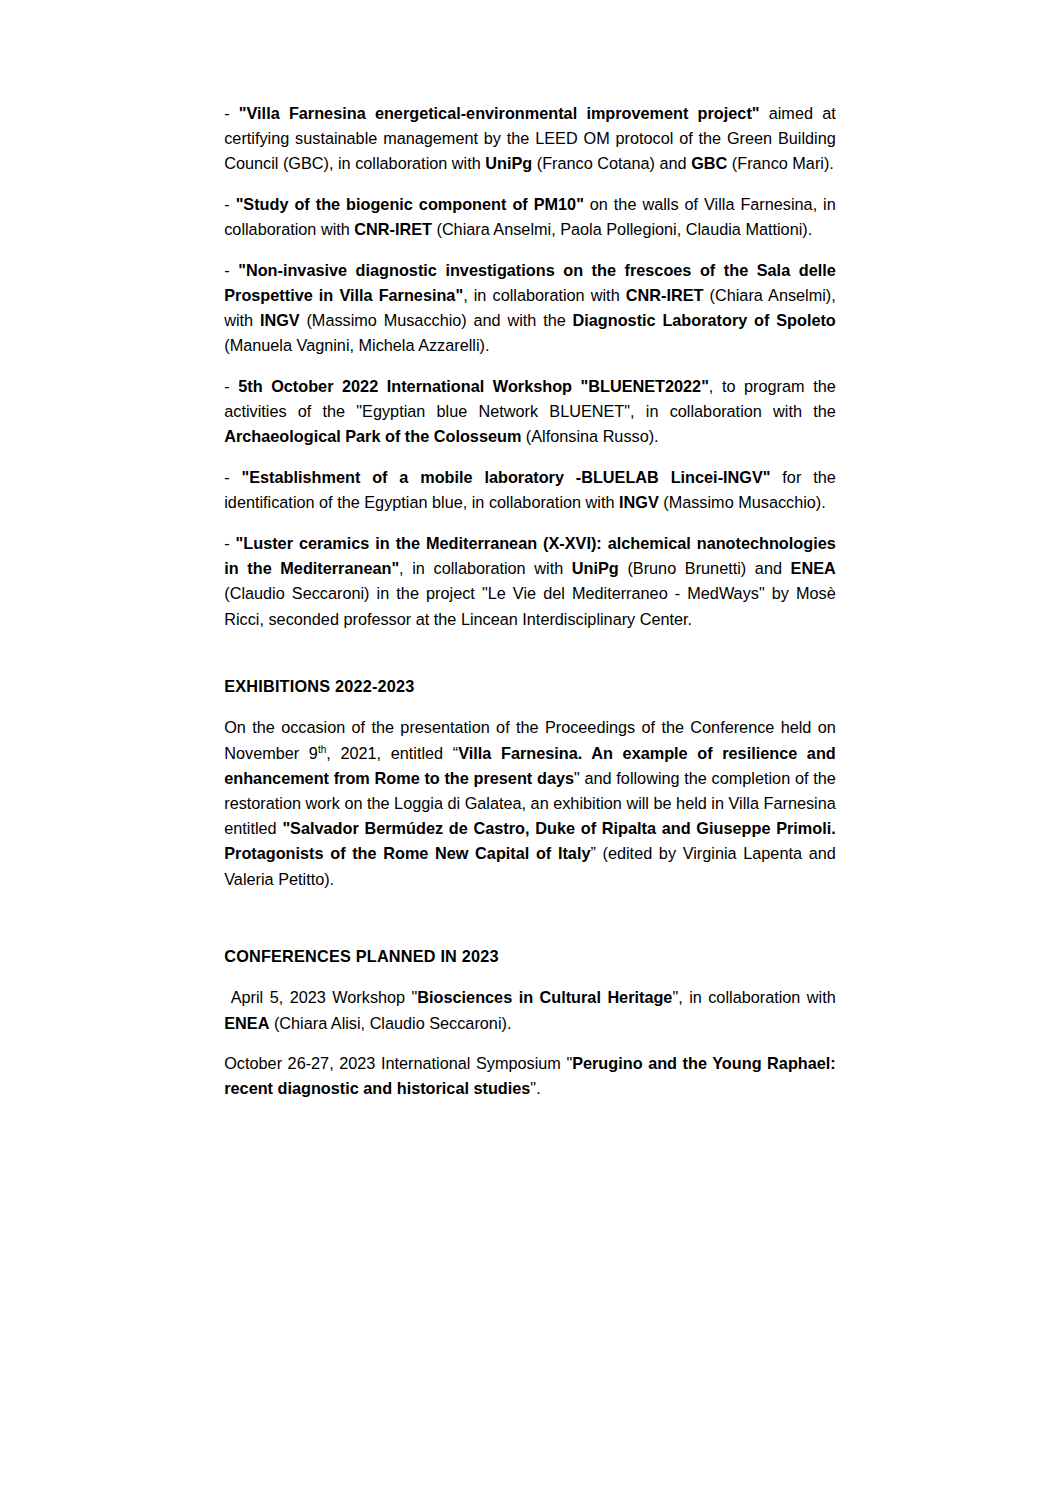- "Villa Farnesina energetical-environmental improvement project" aimed at certifying sustainable management by the LEED OM protocol of the Green Building Council (GBC), in collaboration with UniPg (Franco Cotana) and GBC (Franco Mari).
- "Study of the biogenic component of PM10" on the walls of Villa Farnesina, in collaboration with CNR-IRET (Chiara Anselmi, Paola Pollegioni, Claudia Mattioni).
- "Non-invasive diagnostic investigations on the frescoes of the Sala delle Prospettive in Villa Farnesina", in collaboration with CNR-IRET (Chiara Anselmi), with INGV (Massimo Musacchio) and with the Diagnostic Laboratory of Spoleto (Manuela Vagnini, Michela Azzarelli).
- 5th October 2022 International Workshop "BLUENET2022", to program the activities of the "Egyptian blue Network BLUENET", in collaboration with the Archaeological Park of the Colosseum (Alfonsina Russo).
- "Establishment of a mobile laboratory -BLUELAB Lincei-INGV" for the identification of the Egyptian blue, in collaboration with INGV (Massimo Musacchio).
- "Luster ceramics in the Mediterranean (X-XVI): alchemical nanotechnologies in the Mediterranean", in collaboration with UniPg (Bruno Brunetti) and ENEA (Claudio Seccaroni) in the project "Le Vie del Mediterraneo - MedWays" by Mosè Ricci, seconded professor at the Lincean Interdisciplinary Center.
EXHIBITIONS 2022-2023
On the occasion of the presentation of the Proceedings of the Conference held on November 9th, 2021, entitled “Villa Farnesina. An example of resilience and enhancement from Rome to the present days" and following the completion of the restoration work on the Loggia di Galatea, an exhibition will be held in Villa Farnesina entitled "Salvador Bermúdez de Castro, Duke of Ripalta and Giuseppe Primoli. Protagonists of the Rome New Capital of Italy” (edited by Virginia Lapenta and Valeria Petitto).
CONFERENCES PLANNED IN 2023
April 5, 2023 Workshop "Biosciences in Cultural Heritage", in collaboration with ENEA (Chiara Alisi, Claudio Seccaroni).
October 26-27, 2023 International Symposium "Perugino and the Young Raphael: recent diagnostic and historical studies".